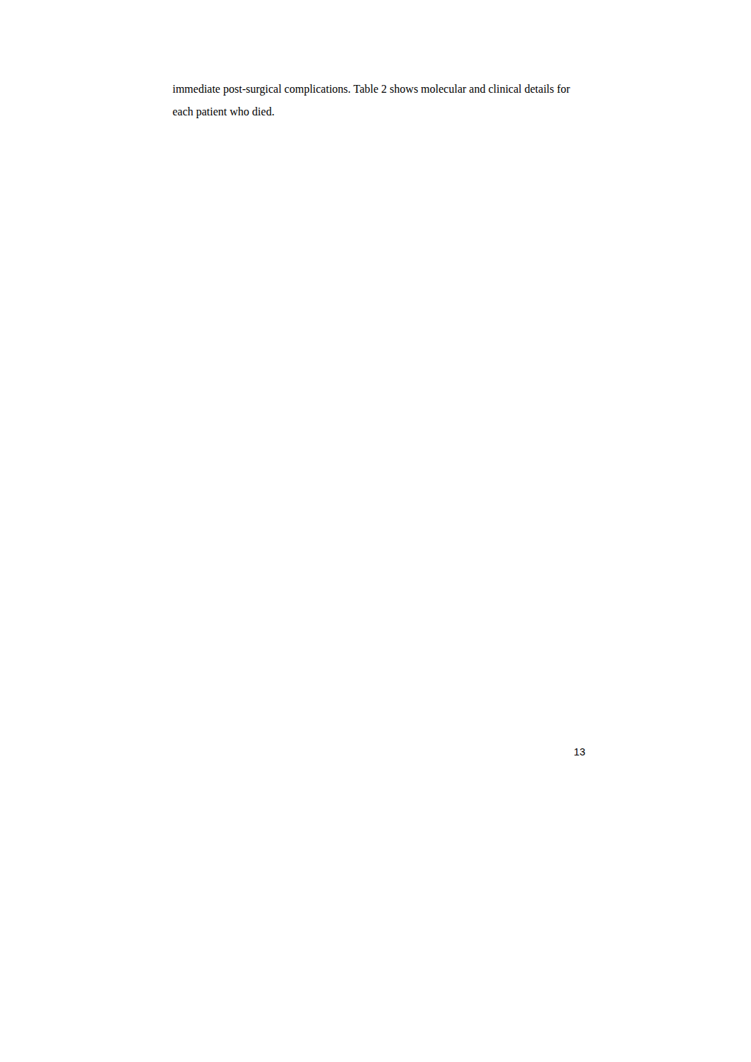immediate post-surgical complications. Table 2 shows molecular and clinical details for each patient who died.
13